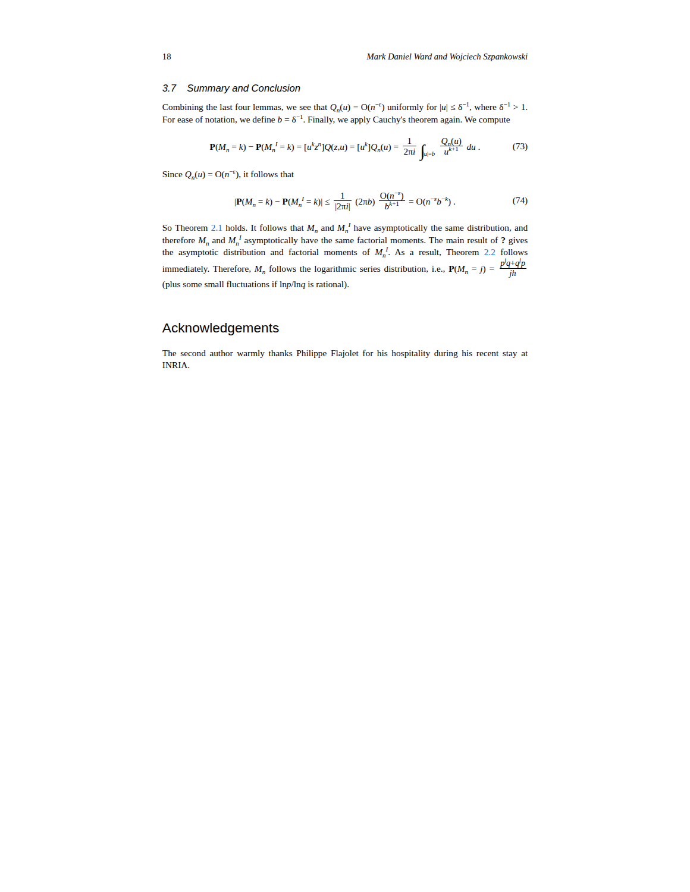18 Mark Daniel Ward and Wojciech Szpankowski
3.7 Summary and Conclusion
Combining the last four lemmas, we see that Qn(u) = O(n−ε) uniformly for |u| ≤ δ−1, where δ−1 > 1. For ease of notation, we define b = δ−1. Finally, we apply Cauchy's theorem again. We compute
P(Mn = k) − P(MnI = k) = [ukzn]Q(z,u) = [uk]Qn(u) = 12πi ∫|u|=b Qn(u) uk+1 du . (73)
Since Qn(u) = O(n−ε), it follows that
|P(Mn = k) − P(MnI = k)| ≤ 1|2πi| (2πb) O(n−ε) bk+1 = O(n−εb−k) . (74)
So Theorem 2.1 holds. It follows that Mn and MnI have asymptotically the same distribution, and therefore Mn and MnI asymptotically have the same factorial moments. The main result of ? gives the asymptotic distribution and factorial moments of MnI. As a result, Theorem 2.2 follows immediately. Therefore, Mn follows the logarithmic series distribution, i.e., P(Mn = j) = pjq+qjp jh (plus some small fluctuations if lnp/lnq is rational).
Acknowledgements
The second author warmly thanks Philippe Flajolet for his hospitality during his recent stay at INRIA.